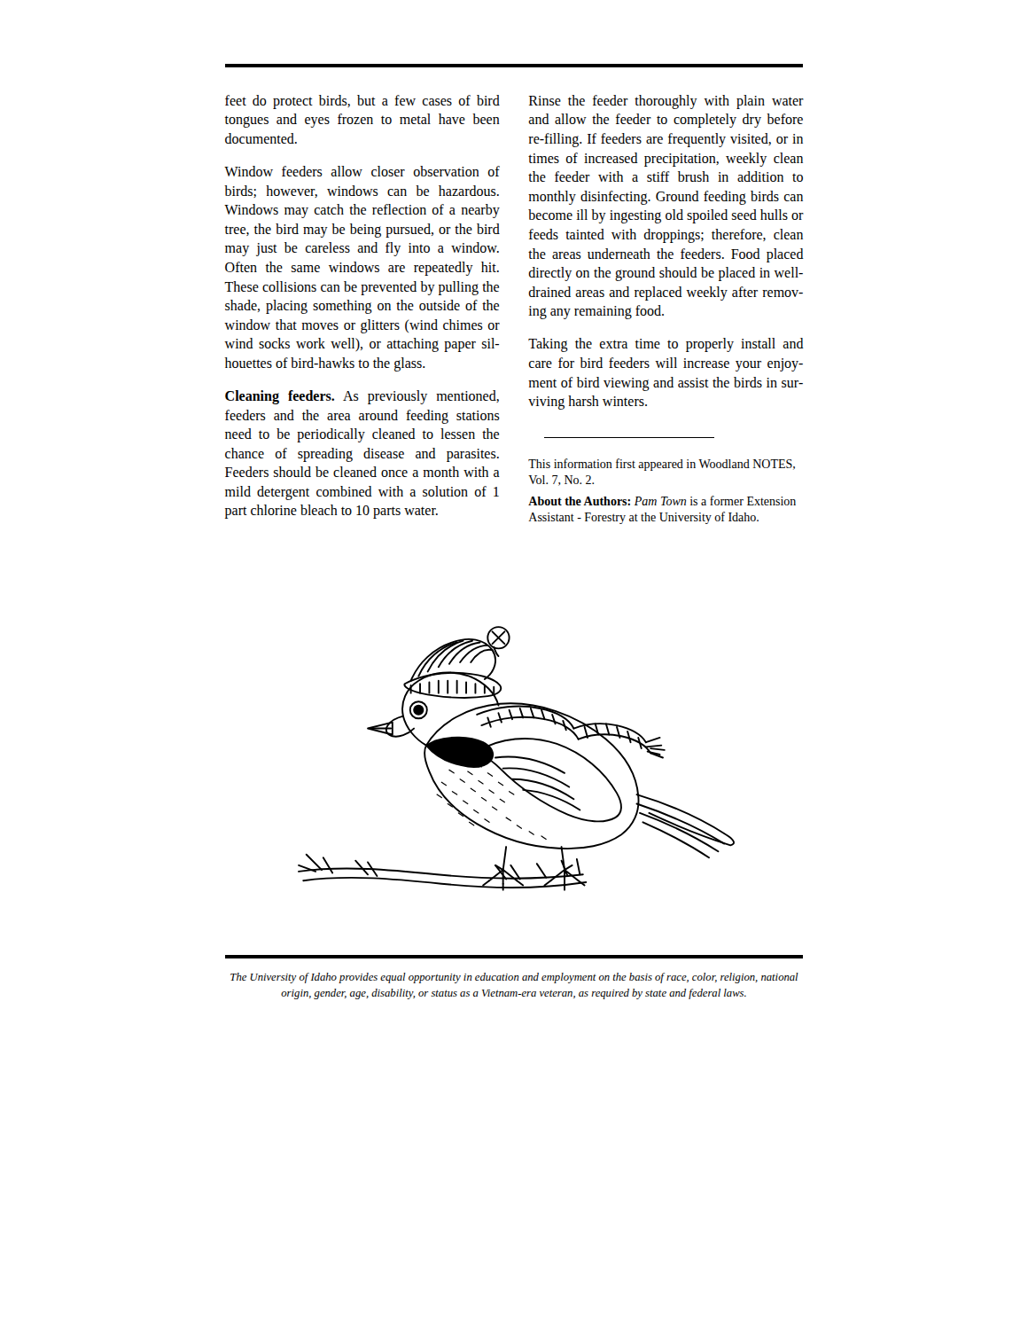feet do protect birds, but a few cases of bird tongues and eyes frozen to metal have been documented.
Window feeders allow closer observation of birds; however, windows can be hazardous. Windows may catch the reflection of a nearby tree, the bird may be being pursued, or the bird may just be careless and fly into a window. Often the same windows are repeatedly hit. These collisions can be prevented by pulling the shade, placing something on the outside of the window that moves or glitters (wind chimes or wind socks work well), or attaching paper silhouettes of bird-hawks to the glass.
Cleaning feeders. As previously mentioned, feeders and the area around feeding stations need to be periodically cleaned to lessen the chance of spreading disease and parasites. Feeders should be cleaned once a month with a mild detergent combined with a solution of 1 part chlorine bleach to 10 parts water.
Rinse the feeder thoroughly with plain water and allow the feeder to completely dry before re-filling. If feeders are frequently visited, or in times of increased precipitation, weekly clean the feeder with a stiff brush in addition to monthly disinfecting. Ground feeding birds can become ill by ingesting old spoiled seed hulls or feeds tainted with droppings; therefore, clean the areas underneath the feeders. Food placed directly on the ground should be placed in well-drained areas and replaced weekly after removing any remaining food.
Taking the extra time to properly install and care for bird feeders will increase your enjoyment of bird viewing and assist the birds in surviving harsh winters.
This information first appeared in Woodland NOTES, Vol. 7, No. 2.
About the Authors: Pam Town is a former Extension Assistant - Forestry at the University of Idaho.
The University of Idaho provides equal opportunity in education and employment on the basis of race, color, religion, national origin, gender, age, disability, or status as a Vietnam-era veteran, as required by state and federal laws.